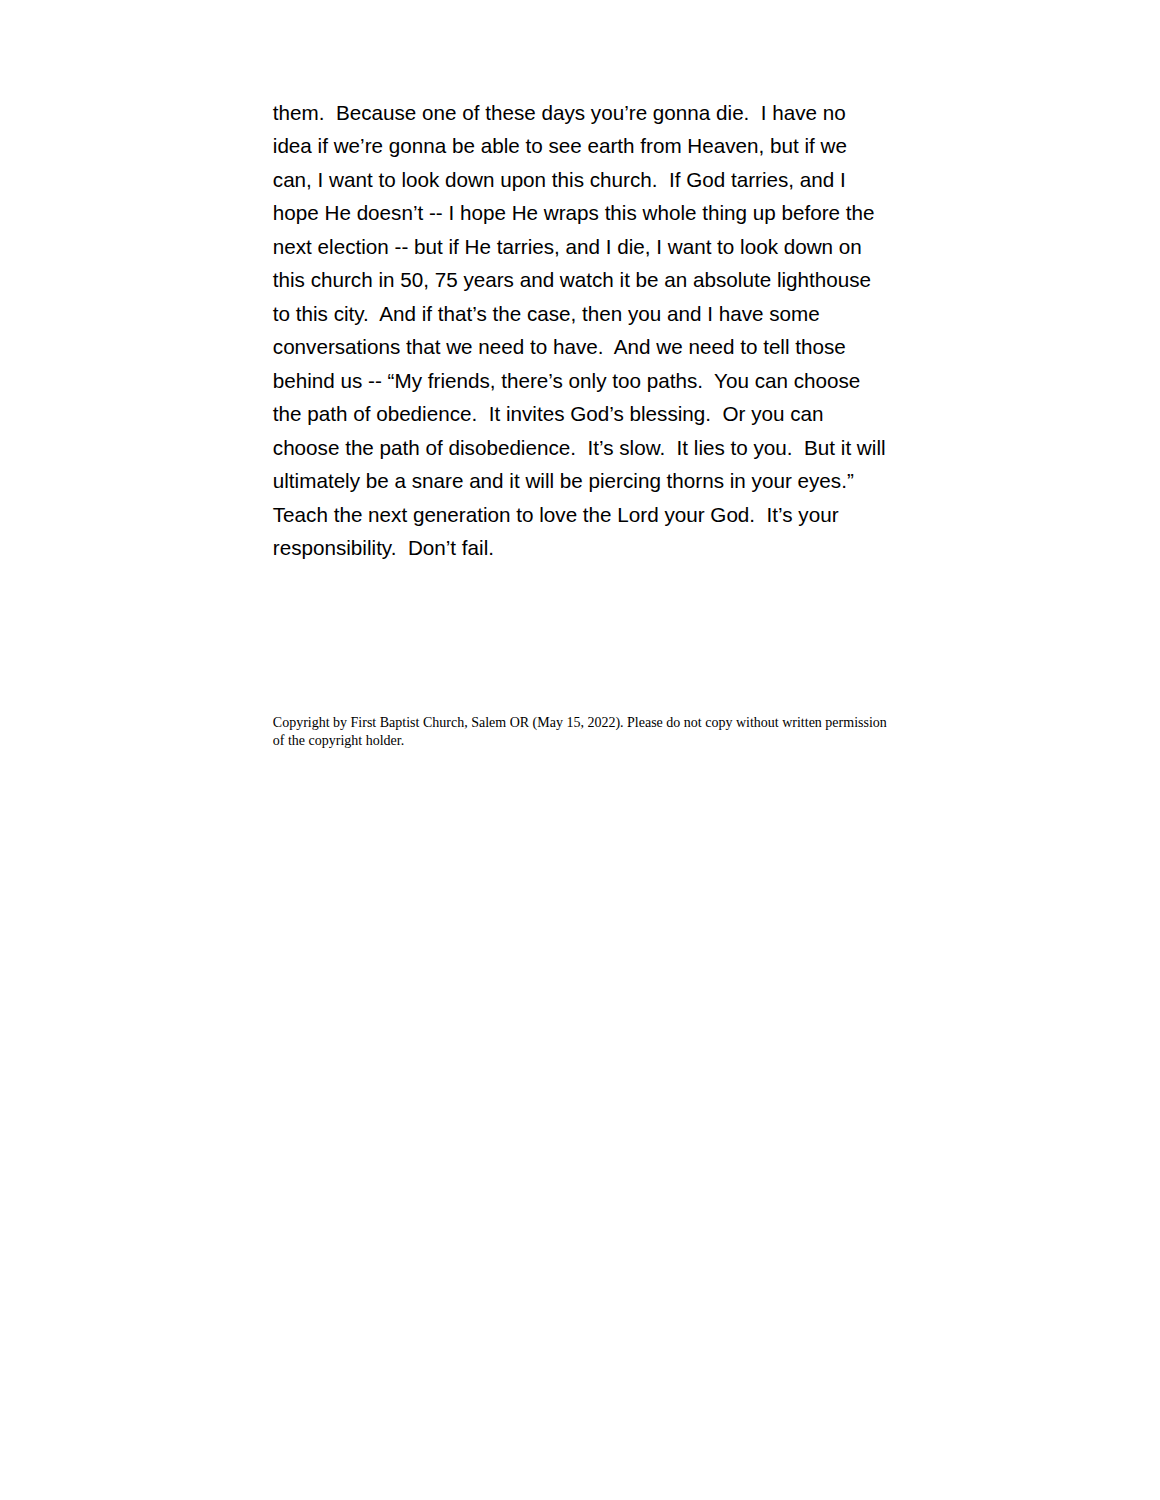them. Because one of these days you’re gonna die. I have no idea if we’re gonna be able to see earth from Heaven, but if we can, I want to look down upon this church. If God tarries, and I hope He doesn’t -- I hope He wraps this whole thing up before the next election -- but if He tarries, and I die, I want to look down on this church in 50, 75 years and watch it be an absolute lighthouse to this city. And if that’s the case, then you and I have some conversations that we need to have. And we need to tell those behind us -- “My friends, there’s only too paths. You can choose the path of obedience. It invites God’s blessing. Or you can choose the path of disobedience. It’s slow. It lies to you. But it will ultimately be a snare and it will be piercing thorns in your eyes.” Teach the next generation to love the Lord your God. It’s your responsibility. Don’t fail.
Copyright by First Baptist Church, Salem OR (May 15, 2022). Please do not copy without written permission of the copyright holder.